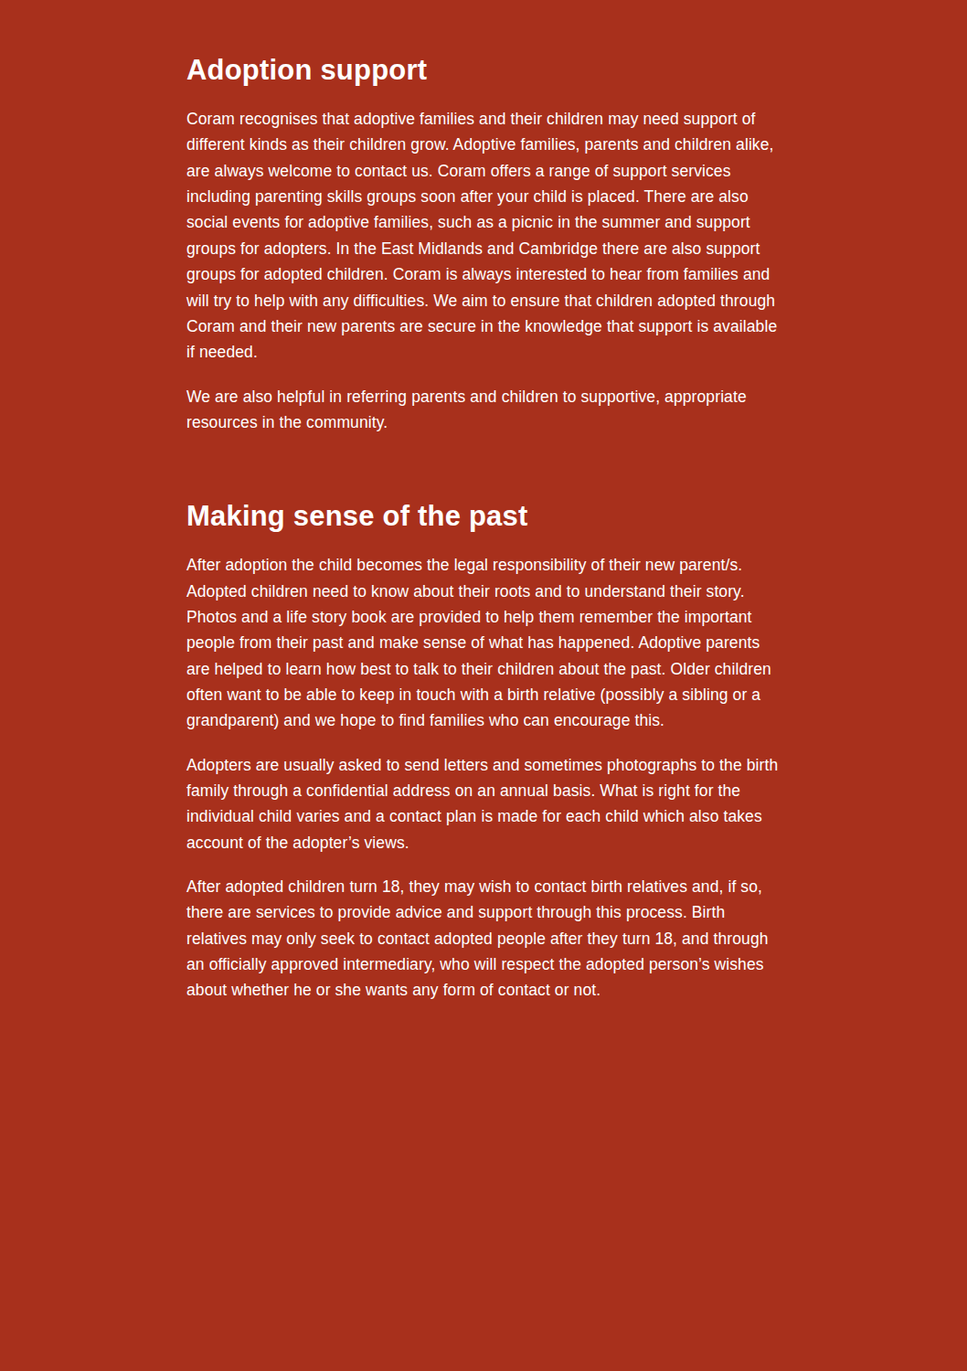Adoption support
Coram recognises that adoptive families and their children may need support of different kinds as their children grow. Adoptive families, parents and children alike, are always welcome to contact us. Coram offers a range of support services including parenting skills groups soon after your child is placed. There are also social events for adoptive families, such as a picnic in the summer and support groups for adopters. In the East Midlands and Cambridge there are also support groups for adopted children. Coram is always interested to hear from families and will try to help with any difficulties. We aim to ensure that children adopted through Coram and their new parents are secure in the knowledge that support is available if needed.
We are also helpful in referring parents and children to supportive, appropriate resources in the community.
Making sense of the past
After adoption the child becomes the legal responsibility of their new parent/s. Adopted children need to know about their roots and to understand their story. Photos and a life story book are provided to help them remember the important people from their past and make sense of what has happened. Adoptive parents are helped to learn how best to talk to their children about the past. Older children often want to be able to keep in touch with a birth relative (possibly a sibling or a grandparent) and we hope to find families who can encourage this.
Adopters are usually asked to send letters and sometimes photographs to the birth family through a confidential address on an annual basis. What is right for the individual child varies and a contact plan is made for each child which also takes account of the adopter’s views.
After adopted children turn 18, they may wish to contact birth relatives and, if so, there are services to provide advice and support through this process. Birth relatives may only seek to contact adopted people after they turn 18, and through an officially approved intermediary, who will respect the adopted person’s wishes about whether he or she wants any form of contact or not.